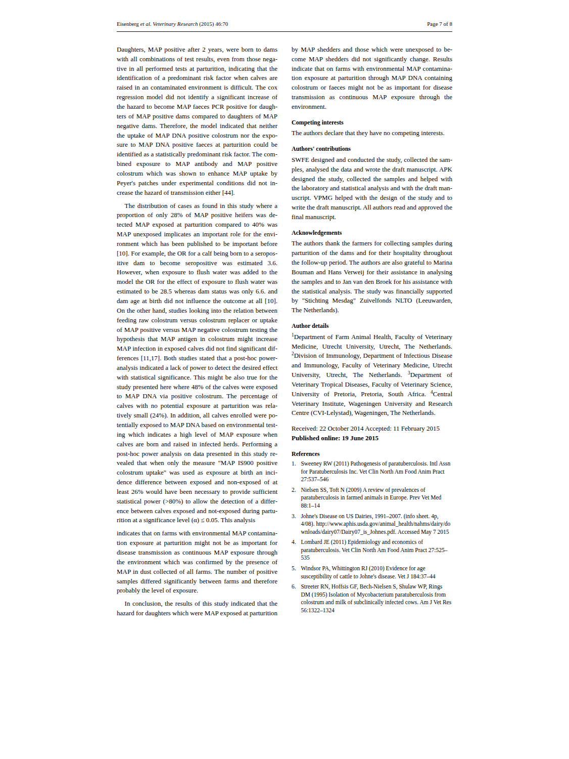Eisenberg et al. Veterinary Research (2015) 46:70 Page 7 of 8
Daughters, MAP positive after 2 years, were born to dams with all combinations of test results, even from those negative in all performed tests at parturition, indicating that the identification of a predominant risk factor when calves are raised in an contaminated environment is difficult. The cox regression model did not identify a significant increase of the hazard to become MAP faeces PCR positive for daughters of MAP positive dams compared to daughters of MAP negative dams. Therefore, the model indicated that neither the uptake of MAP DNA positive colostrum nor the exposure to MAP DNA positive faeces at parturition could be identified as a statistically predominant risk factor. The combined exposure to MAP antibody and MAP positive colostrum which was shown to enhance MAP uptake by Peyer's patches under experimental conditions did not increase the hazard of transmission either [44].
The distribution of cases as found in this study where a proportion of only 28% of MAP positive heifers was detected MAP exposed at parturition compared to 40% was MAP unexposed implicates an important role for the environment which has been published to be important before [10]. For example, the OR for a calf being born to a seropositive dam to become seropositive was estimated 3.6. However, when exposure to flush water was added to the model the OR for the effect of exposure to flush water was estimated to be 28.5 whereas dam status was only 6.6. and dam age at birth did not influence the outcome at all [10]. On the other hand, studies looking into the relation between feeding raw colostrum versus colostrum replacer or uptake of MAP positive versus MAP negative colostrum testing the hypothesis that MAP antigen in colostrum might increase MAP infection in exposed calves did not find significant differences [11,17]. Both studies stated that a post-hoc power-analysis indicated a lack of power to detect the desired effect with statistical significance. This might be also true for the study presented here where 48% of the calves were exposed to MAP DNA via positive colostrum. The percentage of calves with no potential exposure at parturition was relatively small (24%). In addition, all calves enrolled were potentially exposed to MAP DNA based on environmental testing which indicates a high level of MAP exposure when calves are born and raised in infected herds. Performing a post-hoc power analysis on data presented in this study revealed that when only the measure "MAP IS900 positive colostrum uptake" was used as exposure at birth an incidence difference between exposed and non-exposed of at least 26% would have been necessary to provide sufficient statistical power (>80%) to allow the detection of a difference between calves exposed and not-exposed during parturition at a significance level (α) ≤ 0.05. This analysis
indicates that on farms with environmental MAP contamination exposure at parturition might not be as important for disease transmission as continuous MAP exposure through the environment which was confirmed by the presence of MAP in dust collected of all farms. The number of positive samples differed significantly between farms and therefore probably the level of exposure.
In conclusion, the results of this study indicated that the hazard for daughters which were MAP exposed at parturition by MAP shedders and those which were unexposed to become MAP shedders did not significantly change. Results indicate that on farms with environmental MAP contamination exposure at parturition through MAP DNA containing colostrum or faeces might not be as important for disease transmission as continuous MAP exposure through the environment.
Competing interests
The authors declare that they have no competing interests.
Authors' contributions
SWFE designed and conducted the study, collected the samples, analysed the data and wrote the draft manuscript. APK designed the study, collected the samples and helped with the laboratory and statistical analysis and with the draft manuscript. VPMG helped with the design of the study and to write the draft manuscript. All authors read and approved the final manuscript.
Acknowledgements
The authors thank the farmers for collecting samples during parturition of the dams and for their hospitality throughout the follow-up period. The authors are also grateful to Marina Bouman and Hans Verweij for their assistance in analysing the samples and to Jan van den Broek for his assistance with the statistical analysis. The study was financially supported by "Stichting Mesdag" Zuivelfonds NLTO (Leeuwarden, The Netherlands).
Author details
1Department of Farm Animal Health, Faculty of Veterinary Medicine, Utrecht University, Utrecht, The Netherlands. 2Division of Immunology, Department of Infectious Disease and Immunology, Faculty of Veterinary Medicine, Utrecht University, Utrecht, The Netherlands. 3Department of Veterinary Tropical Diseases, Faculty of Veterinary Science, University of Pretoria, Pretoria, South Africa. 4Central Veterinary Institute, Wageningen University and Research Centre (CVI-Lelystad), Wageningen, The Netherlands.
Received: 22 October 2014 Accepted: 11 February 2015
Published online: 19 June 2015
References
Sweeney RW (2011) Pathogenesis of paratuberculosis. Intl Assn for Paratuberculosis Inc. Vet Clin North Am Food Anim Pract 27:537–546
Nielsen SS, Toft N (2009) A review of prevalences of paratuberculosis in farmed animals in Europe. Prev Vet Med 88:1–14
Johne's Disease on US Dairies, 1991–2007. (info sheet. 4p, 4/08). http://www.aphis.usda.gov/animal_health/nahms/dairy/downloads/dairy07/Dairy07_is_Johnes.pdf. Accessed May 7 2015
Lombard JE (2011) Epidemiology and economics of paratuberculosis. Vet Clin North Am Food Anim Pract 27:525–535
Windsor PA, Whittington RJ (2010) Evidence for age susceptibility of cattle to Johne's disease. Vet J 184:37–44
Streeter RN, Hoffsis GF, Bech-Nielsen S, Shulaw WP, Rings DM (1995) Isolation of Mycobacterium paratuberculosis from colostrum and milk of subclinically infected cows. Am J Vet Res 56:1322–1324